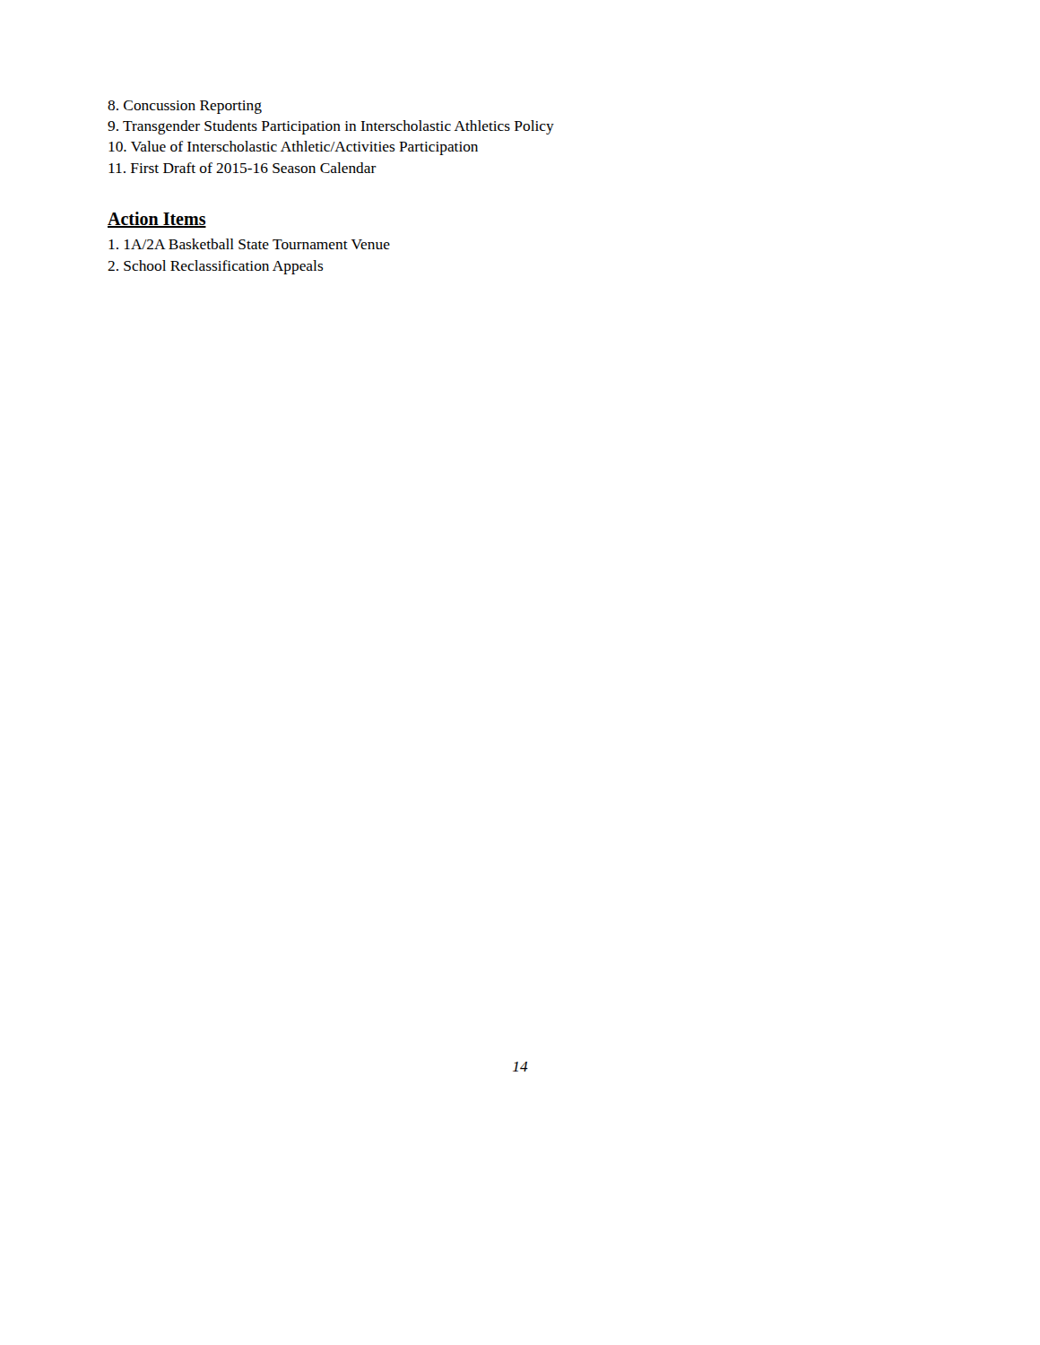8. Concussion Reporting
9. Transgender Students Participation in Interscholastic Athletics Policy
10. Value of Interscholastic Athletic/Activities Participation
11. First Draft of 2015-16 Season Calendar
Action Items
1. 1A/2A Basketball State Tournament Venue
2. School Reclassification Appeals
14